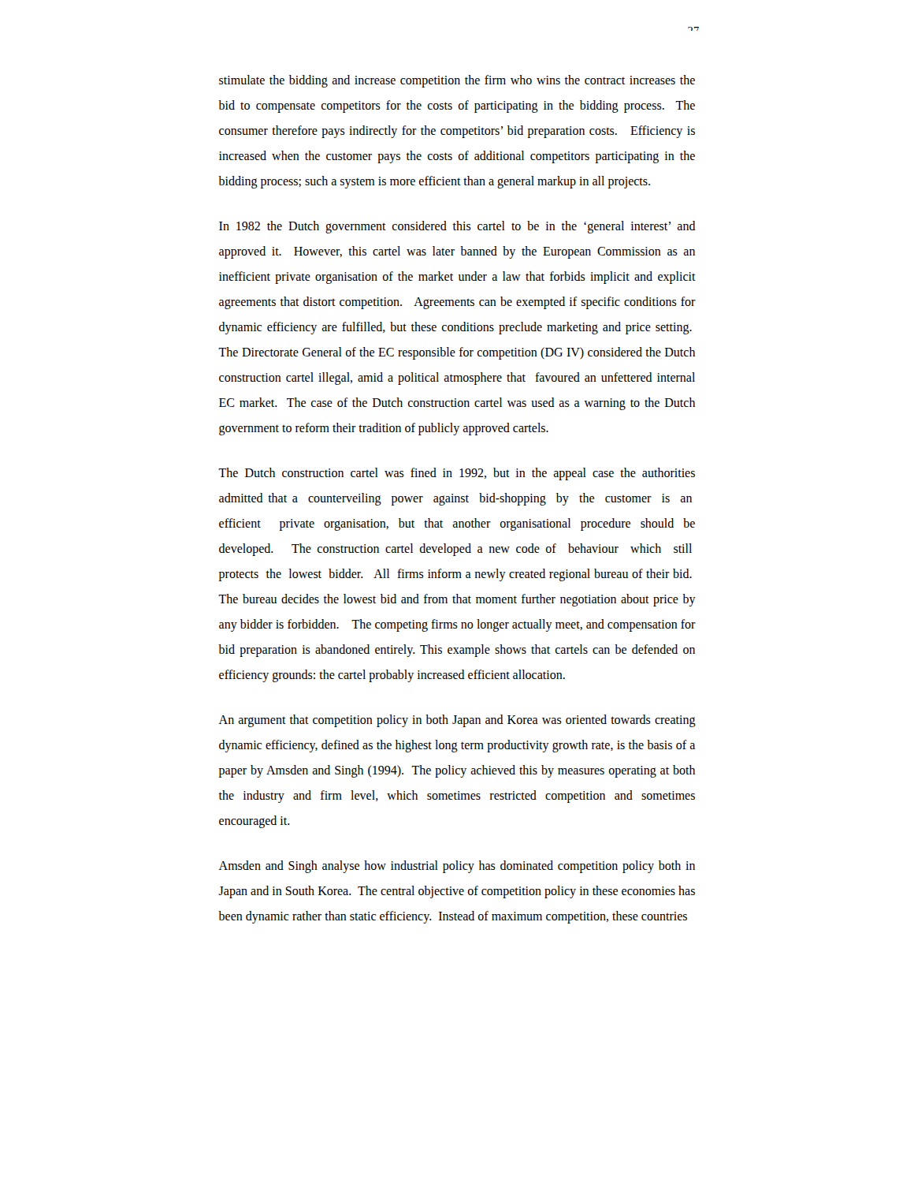27
stimulate the bidding and increase competition the firm who wins the contract increases the bid to compensate competitors for the costs of participating in the bidding process. The consumer therefore pays indirectly for the competitors’ bid preparation costs. Efficiency is increased when the customer pays the costs of additional competitors participating in the bidding process; such a system is more efficient than a general markup in all projects.
In 1982 the Dutch government considered this cartel to be in the ‘general interest’ and approved it. However, this cartel was later banned by the European Commission as an inefficient private organisation of the market under a law that forbids implicit and explicit agreements that distort competition. Agreements can be exempted if specific conditions for dynamic efficiency are fulfilled, but these conditions preclude marketing and price setting. The Directorate General of the EC responsible for competition (DG IV) considered the Dutch construction cartel illegal, amid a political atmosphere that favoured an unfettered internal EC market. The case of the Dutch construction cartel was used as a warning to the Dutch government to reform their tradition of publicly approved cartels.
The Dutch construction cartel was fined in 1992, but in the appeal case the authorities admitted that a counterveiling power against bid-shopping by the customer is an efficient private organisation, but that another organisational procedure should be developed. The construction cartel developed a new code of behaviour which still protects the lowest bidder. All firms inform a newly created regional bureau of their bid. The bureau decides the lowest bid and from that moment further negotiation about price by any bidder is forbidden. The competing firms no longer actually meet, and compensation for bid preparation is abandoned entirely. This example shows that cartels can be defended on efficiency grounds: the cartel probably increased efficient allocation.
An argument that competition policy in both Japan and Korea was oriented towards creating dynamic efficiency, defined as the highest long term productivity growth rate, is the basis of a paper by Amsden and Singh (1994). The policy achieved this by measures operating at both the industry and firm level, which sometimes restricted competition and sometimes encouraged it.
Amsden and Singh analyse how industrial policy has dominated competition policy both in Japan and in South Korea. The central objective of competition policy in these economies has been dynamic rather than static efficiency. Instead of maximum competition, these countries